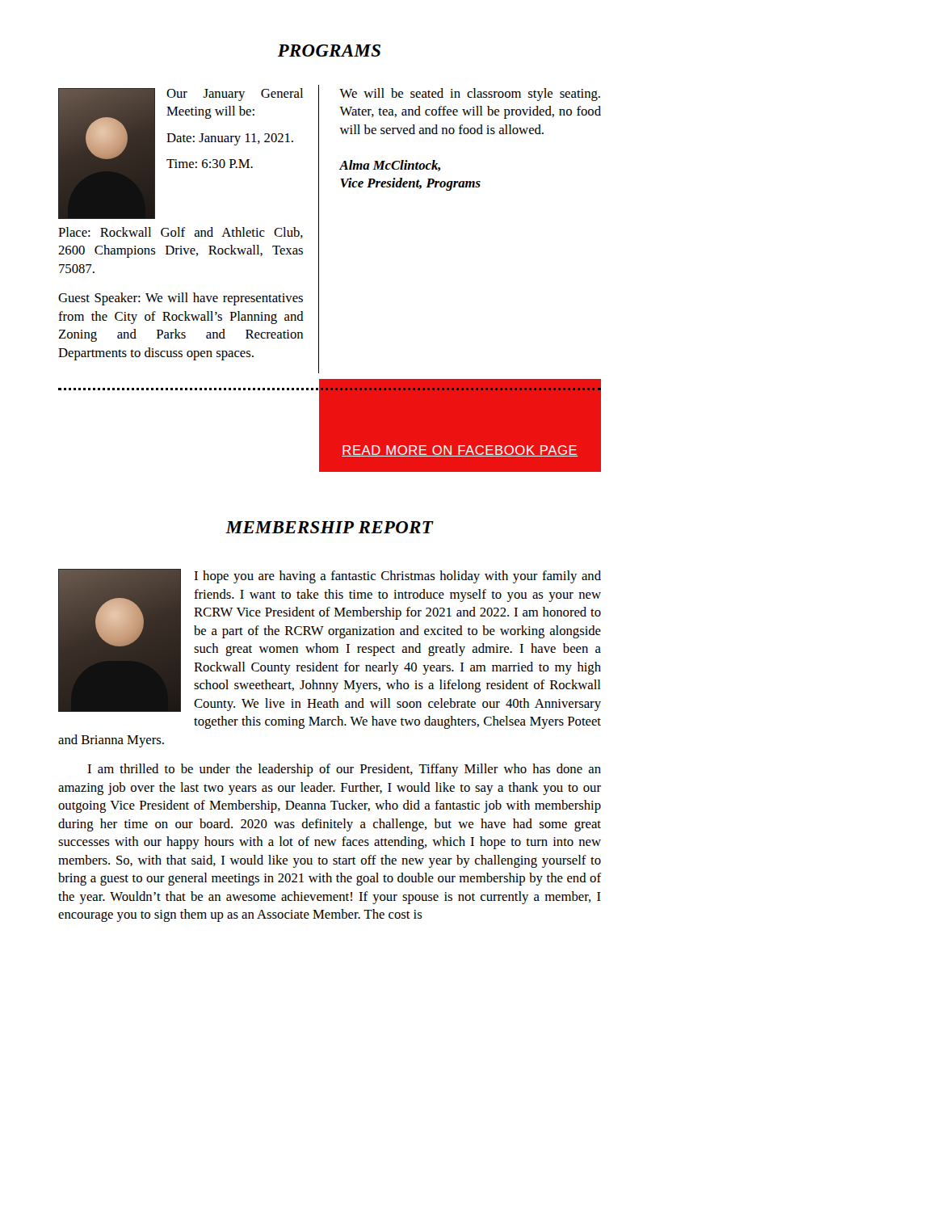PROGRAMS
Our January General Meeting will be:
Date: January 11, 2021.
Time: 6:30 P.M.
Place: Rockwall Golf and Athletic Club, 2600 Champions Drive, Rockwall, Texas 75087.
Guest Speaker: We will have representatives from the City of Rockwall’s Planning and Zoning and Parks and Recreation Departments to discuss open spaces.
We will be seated in classroom style seating. Water, tea, and coffee will be provided, no food will be served and no food is allowed.
Alma McClintock,
Vice President, Programs
READ MORE ON FACEBOOK PAGE
MEMBERSHIP REPORT
I hope you are having a fantastic Christmas holiday with your family and friends. I want to take this time to introduce myself to you as your new RCRW Vice President of Membership for 2021 and 2022. I am honored to be a part of the RCRW organization and excited to be working alongside such great women whom I respect and greatly admire. I have been a Rockwall County resident for nearly 40 years. I am married to my high school sweetheart, Johnny Myers, who is a lifelong resident of Rockwall County. We live in Heath and will soon celebrate our 40th Anniversary together this coming March. We have two daughters, Chelsea Myers Poteet and Brianna Myers.
I am thrilled to be under the leadership of our President, Tiffany Miller who has done an amazing job over the last two years as our leader. Further, I would like to say a thank you to our outgoing Vice President of Membership, Deanna Tucker, who did a fantastic job with membership during her time on our board. 2020 was definitely a challenge, but we have had some great successes with our happy hours with a lot of new faces attending, which I hope to turn into new members. So, with that said, I would like you to start off the new year by challenging yourself to bring a guest to our general meetings in 2021 with the goal to double our membership by the end of the year. Wouldn’t that be an awesome achievement! If your spouse is not currently a member, I encourage you to sign them up as an Associate Member. The cost is